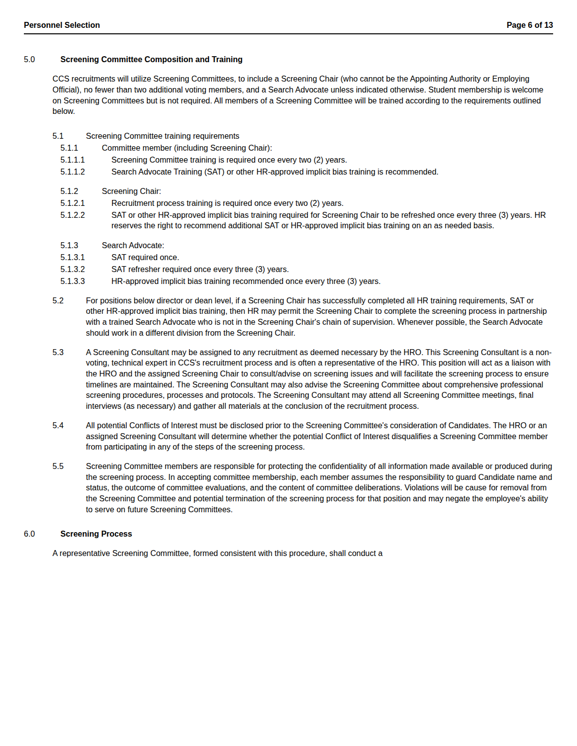Personnel Selection Page 6 of 13
5.0 Screening Committee Composition and Training
CCS recruitments will utilize Screening Committees, to include a Screening Chair (who cannot be the Appointing Authority or Employing Official), no fewer than two additional voting members, and a Search Advocate unless indicated otherwise. Student membership is welcome on Screening Committees but is not required. All members of a Screening Committee will be trained according to the requirements outlined below.
5.1 Screening Committee training requirements
5.1.1 Committee member (including Screening Chair):
5.1.1.1 Screening Committee training is required once every two (2) years.
5.1.1.2 Search Advocate Training (SAT) or other HR-approved implicit bias training is recommended.
5.1.2 Screening Chair:
5.1.2.1 Recruitment process training is required once every two (2) years.
5.1.2.2 SAT or other HR-approved implicit bias training required for Screening Chair to be refreshed once every three (3) years. HR reserves the right to recommend additional SAT or HR-approved implicit bias training on an as needed basis.
5.1.3 Search Advocate:
5.1.3.1 SAT required once.
5.1.3.2 SAT refresher required once every three (3) years.
5.1.3.3 HR-approved implicit bias training recommended once every three (3) years.
5.2 For positions below director or dean level, if a Screening Chair has successfully completed all HR training requirements, SAT or other HR-approved implicit bias training, then HR may permit the Screening Chair to complete the screening process in partnership with a trained Search Advocate who is not in the Screening Chair's chain of supervision. Whenever possible, the Search Advocate should work in a different division from the Screening Chair.
5.3 A Screening Consultant may be assigned to any recruitment as deemed necessary by the HRO. This Screening Consultant is a non-voting, technical expert in CCS's recruitment process and is often a representative of the HRO. This position will act as a liaison with the HRO and the assigned Screening Chair to consult/advise on screening issues and will facilitate the screening process to ensure timelines are maintained. The Screening Consultant may also advise the Screening Committee about comprehensive professional screening procedures, processes and protocols. The Screening Consultant may attend all Screening Committee meetings, final interviews (as necessary) and gather all materials at the conclusion of the recruitment process.
5.4 All potential Conflicts of Interest must be disclosed prior to the Screening Committee's consideration of Candidates. The HRO or an assigned Screening Consultant will determine whether the potential Conflict of Interest disqualifies a Screening Committee member from participating in any of the steps of the screening process.
5.5 Screening Committee members are responsible for protecting the confidentiality of all information made available or produced during the screening process. In accepting committee membership, each member assumes the responsibility to guard Candidate name and status, the outcome of committee evaluations, and the content of committee deliberations. Violations will be cause for removal from the Screening Committee and potential termination of the screening process for that position and may negate the employee's ability to serve on future Screening Committees.
6.0 Screening Process
A representative Screening Committee, formed consistent with this procedure, shall conduct a